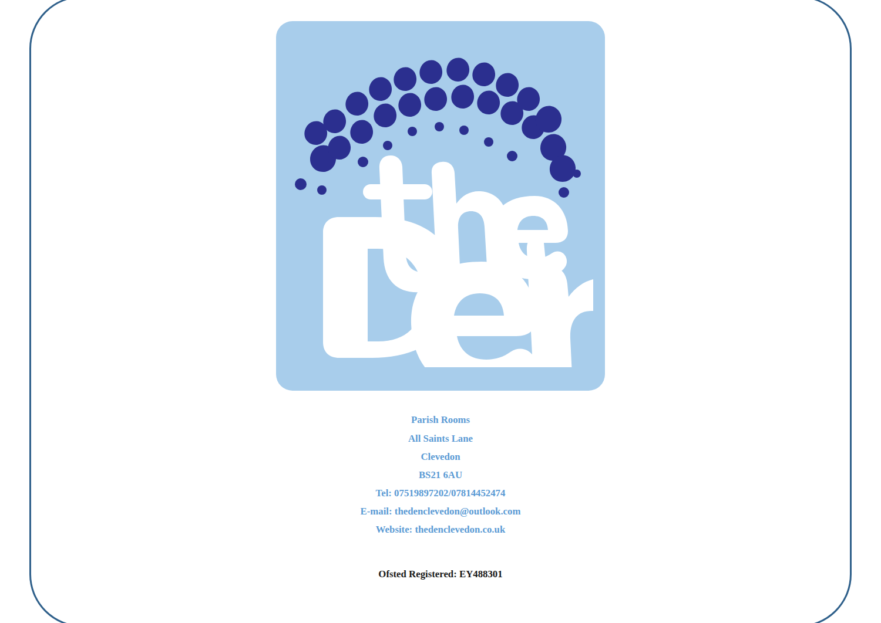Parish Rooms
All Saints Lane
Clevedon
BS21 6AU
Tel: 07519897202/07814452474
E-mail: thedenclevedon@outlook.com
Website: thedenclevedon.co.uk
Ofsted Registered: EY488301